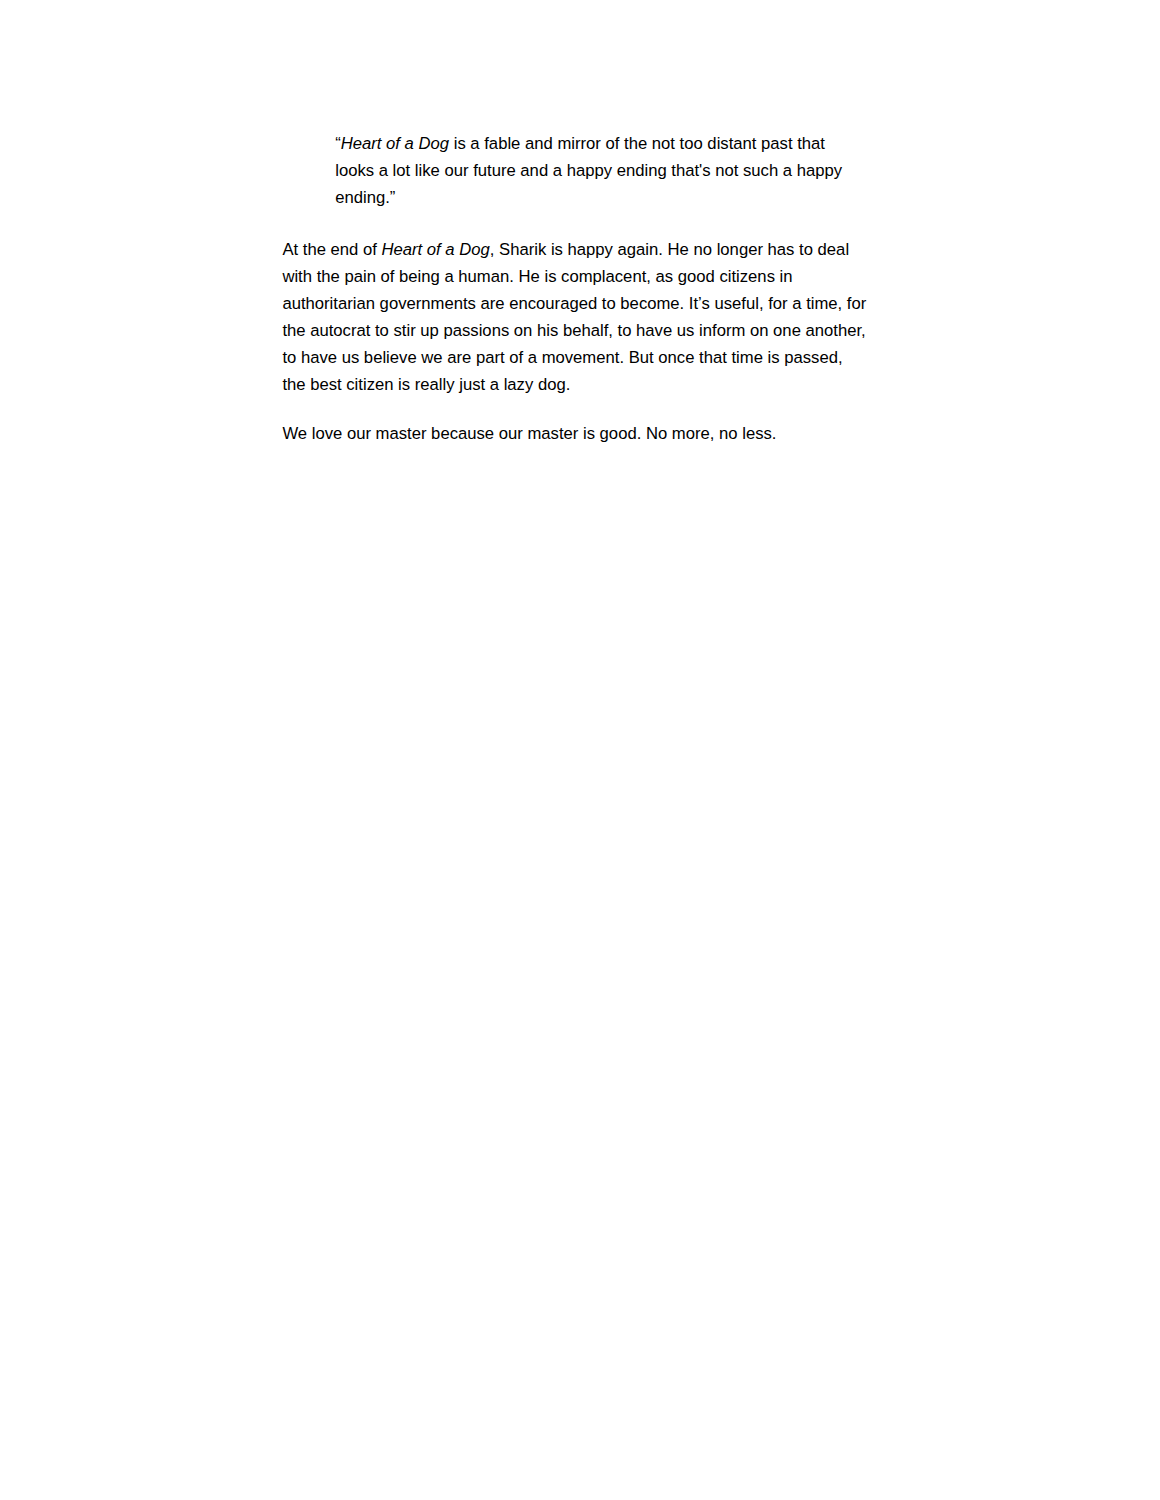“Heart of a Dog is a fable and mirror of the not too distant past that looks a lot like our future and a happy ending that's not such a happy ending.”
At the end of Heart of a Dog, Sharik is happy again. He no longer has to deal with the pain of being a human. He is complacent, as good citizens in authoritarian governments are encouraged to become. It’s useful, for a time, for the autocrat to stir up passions on his behalf, to have us inform on one another, to have us believe we are part of a movement. But once that time is passed, the best citizen is really just a lazy dog.
We love our master because our master is good. No more, no less.